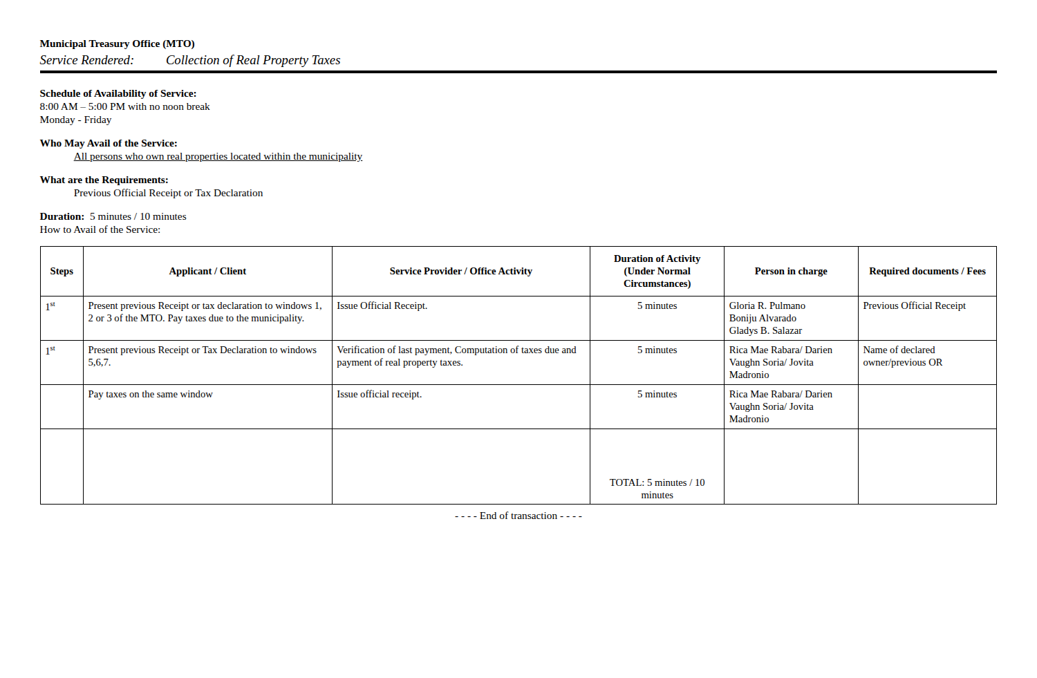Municipal Treasury Office (MTO)
Service Rendered: Collection of Real Property Taxes
Schedule of Availability of Service:
8:00 AM – 5:00 PM with no noon break
Monday - Friday
Who May Avail of the Service:
All persons who own real properties located within the municipality
What are the Requirements:
Previous Official Receipt or Tax Declaration
Duration: 5 minutes / 10 minutes
How to Avail of the Service:
| Steps | Applicant / Client | Service Provider / Office Activity | Duration of Activity (Under Normal Circumstances) | Person in charge | Required documents / Fees |
| --- | --- | --- | --- | --- | --- |
| 1 st | Present previous Receipt or tax declaration to windows 1, 2 or 3 of the MTO. Pay taxes due to the municipality. | Issue Official Receipt. | 5 minutes | Gloria R. Pulmano Boniju Alvarado Gladys B. Salazar | Previous Official Receipt |
| 1 st | Present previous Receipt or Tax Declaration to windows 5,6,7. | Verification of last payment, Computation of taxes due and payment of real property taxes. | 5 minutes | Rica Mae Rabara/ Darien Vaughn Soria/ Jovita Madronio | Name of declared owner/previous OR |
| | Pay taxes on the same window | Issue official receipt. | 5 minutes | Rica Mae Rabara/ Darien Vaughn Soria/ Jovita Madronio | |
| | | | TOTAL: 5 minutes / 10 minutes | | |
- - - - End of transaction - - - -